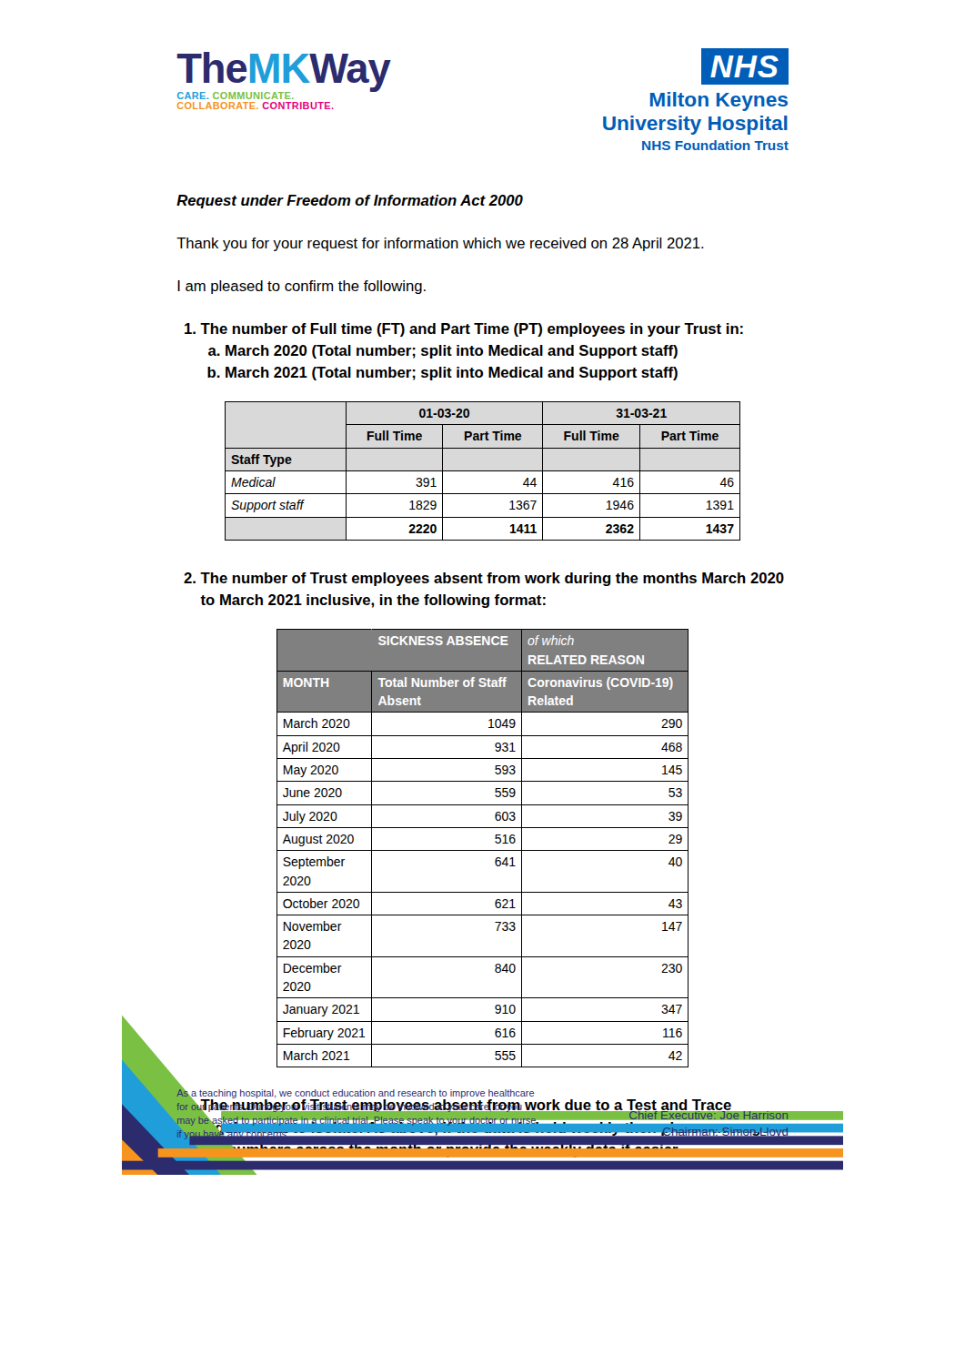The MK Way
CARE. COMMUNICATE.
COLLABORATE. CONTRIBUTE.
NHS
Milton Keynes
University Hospital
NHS Foundation Trust
Request under Freedom of Information Act 2000
Thank you for your request for information which we received on 28 April 2021.
I am pleased to confirm the following.
The number of Full time (FT) and Part Time (PT) employees in your Trust in:
March 2020 (Total number; split into Medical and Support staff)
March 2021 (Total number; split into Medical and Support staff)
| | 01-03-20 | 31-03-21 |
| --- | --- | --- |
| Full Time | Part Time | Full Time | Part Time |
| Staff Type | | | | |
| Medical | 391 | 44 | 416 | 46 |
| Support staff | 1829 | 1367 | 1946 | 1391 |
| | 2220 | 1411 | 2362 | 1437 |
The number of Trust employees absent from work during the months March 2020 to March 2021 inclusive, in the following format:
| | SICKNESS ABSENCE | of which RELATED REASON |
| --- | --- | --- |
| MONTH | Total Number of Staff Absent | Coronavirus (COVID-19) Related |
| March 2020 | 1049 | 290 |
| April 2020 | 931 | 468 |
| May 2020 | 593 | 145 |
| June 2020 | 559 | 53 |
| July 2020 | 603 | 39 |
| August 2020 | 516 | 29 |
| September 2020 | 641 | 40 |
| October 2020 | 621 | 43 |
| November 2020 | 733 | 147 |
| December 2020 | 840 | 230 |
| January 2021 | 910 | 347 |
| February 2021 | 616 | 116 |
| March 2021 | 555 | 42 |
The number of Trust employees absent from work due to a Test and Trace requirement to isolate. As above, if the data is held weekly then please average the numbers across the month or provide the weekly data if easier.
As a teaching hospital, we conduct education and research to improve healthcare for our patients. During your visit students may be involved in your care, or you may be asked to participate in a clinical trial. Please speak to your doctor or nurse if you have any concerns.
Chief Executive: Joe Harrison
Chairman: Simon Lloyd